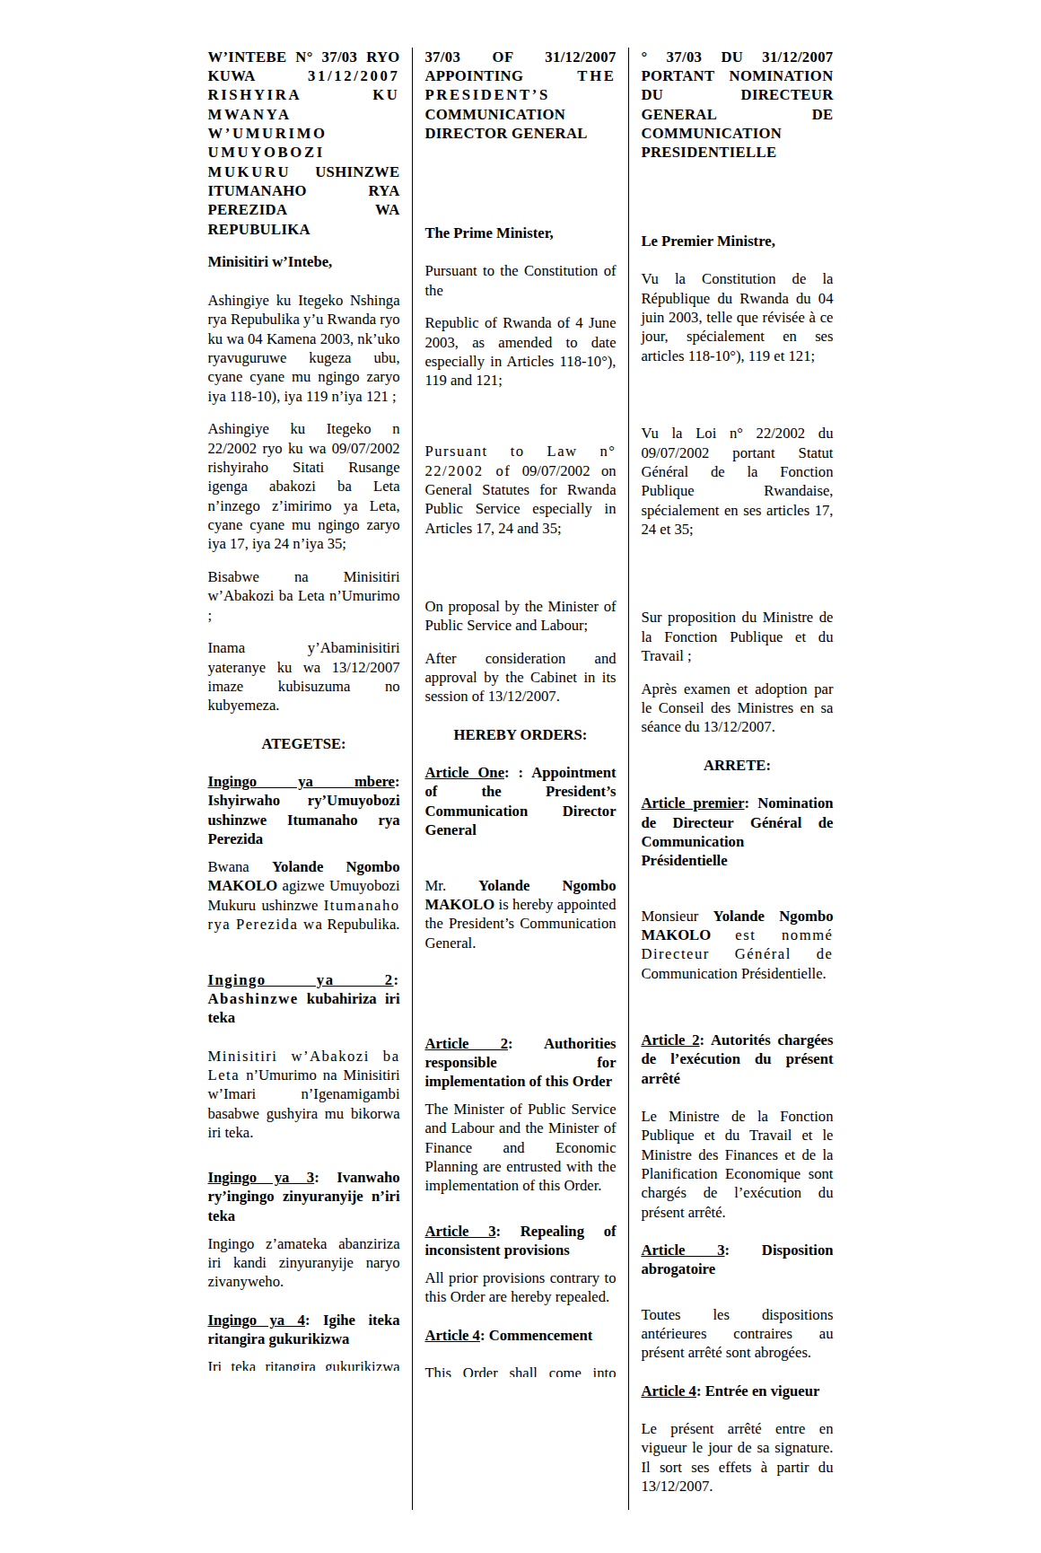| W’INTEBE N° 37/03 RYO KUWA 31/12/2007 RISHYIRA KU MWANYA W’UMURIMO UMUYOBOZI MUKURU USHINZWE ITUMANAHO RYA PEREZIDA WA REPUBULIKA Minisitiri w’Intebe, Ashingiye ku Itegeko Nshinga rya Repubulika y’u Rwanda ryo ku wa 04 Kamena 2003, nk’uko ryavuguruwe kugeza ubu, cyane cyane mu ngingo zaryo iya 118-10), iya 119 n’iya 121 ; Ashingiye ku Itegeko n 22/2002 ryo ku wa 09/07/2002 rishyiraho Sitati Rusange igenga abakozi ba Leta n’inzego z’imirimo ya Leta, cyane cyane mu ngingo zaryo iya 17, iya 24 n’iya 35; Bisabwe na Minisitiri w’Abakozi ba Leta n’Umurimo ; Inama y’Abaminisitiri yateranye ku wa 13/12/2007 imaze kubisuzuma no kubyemeza. ATEGETSE: Ingingo ya mbere : Ishyirwaho ry’Umuyobozi ushinzwe Itumanaho rya Perezida Bwana Yolande Ngombo MAKOLO agizwe Umuyobozi Mukuru ushinzwe Itumanaho rya Perezida wa Repubulika. Ingingo ya 2 : Abashinzwe kubahiriza iri teka Minisitiri w’Abakozi ba Leta n’Umurimo na Minisitiri w’Imari n’Igenamigambi basabwe gushyira mu bikorwa iri teka. Ingingo ya 3 : Ivanwaho ry’ingingo zinyuranyije n’iri teka Ingingo z’amateka abanziriza iri kandi zinyuranyije naryo zivanyweho. Ingingo ya 4 : Igihe iteka ritangira gukurikizwa Iri teka ritangira gukurikizwa umunsi rishyiriweho umukono. Agaciro karyo | 37/03 OF 31/12/2007 APPOINTING THE PRESIDENT’S COMMUNICATION DIRECTOR GENERAL The Prime Minister, Pursuant to the Constitution of the Republic of Rwanda of 4 June 2003, as amended to date especially in Articles 118-10°), 119 and 121; Pursuant to Law n° 22/2002 of 09/07/2002 on General Statutes for Rwanda Public Service especially in Articles 17, 24 and 35; On proposal by the Minister of Public Service and Labour; After consideration and approval by the Cabinet in its session of 13/12/2007. HEREBY ORDERS: Article One : : Appointment of the President’s Communication Director General Mr. Yolande Ngombo MAKOLO is hereby appointed the President’s Communication General. Article 2 : Authorities responsible for implementation of this Order The Minister of Public Service and Labour and the Minister of Finance and Economic Planning are entrusted with the implementation of this Order. Article 3 : Repealing of inconsistent provisions All prior provisions contrary to this Order are hereby repealed. Article 4 : Commencement This Order shall come into force on the date of its signature. It takes effect as of | ° 37/03 DU 31/12/2007 PORTANT NOMINATION DU DIRECTEUR GENERAL DE COMMUNICATION PRESIDENTIELLE Le Premier Ministre, Vu la Constitution de la République du Rwanda du 04 juin 2003, telle que révisée à ce jour, spécialement en ses articles 118-10°), 119 et 121; Vu la Loi n° 22/2002 du 09/07/2002 portant Statut Général de la Fonction Publique Rwandaise, spécialement en ses articles 17, 24 et 35; Sur proposition du Ministre de la Fonction Publique et du Travail ; Après examen et adoption par le Conseil des Ministres en sa séance du 13/12/2007. ARRETE: Article premier : Nomination de Directeur Général de Communication Présidentielle Monsieur Yolande Ngombo MAKOLO est nommé Directeur Général de Communication Présidentielle. Article 2 : Autorités chargées de l’exécution du présent arrêté Le Ministre de la Fonction Publique et du Travail et le Ministre des Finances et de la Planification Economique sont chargés de l’exécution du présent arrêté. Article 3 : Disposition abrogatoire Toutes les dispositions antérieures contraires au présent arrêté sont abrogées. Article 4 : Entrée en vigueur Le présent arrêté entre en vigueur le jour de sa signature. Il sort ses effets à partir du 13/12/2007. |